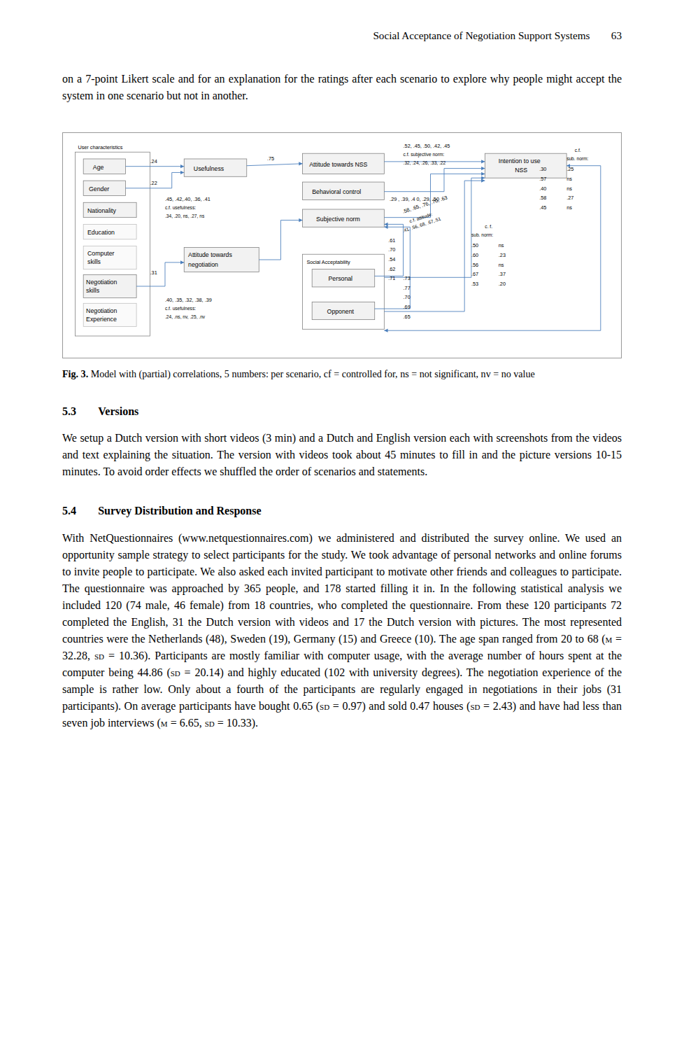Social Acceptance of Negotiation Support Systems
63
on a 7-point Likert scale and for an explanation for the ratings after each scenario to explore why people might accept the system in one scenario but not in another.
User characteristics Age Gender Nationality Education Computer skills Negotiation skills Negotiation Experience Usefulness Attitude towards negotiation Attitude towards NSS Behavioral control Subjective norm Social Acceptability Personal Opponent Intention to use NSS .24 .22 .31 .75 .45, .42,.40, .36, .41 c.f. usefulness: .34, .20, ns, .27, ns .40, .35, .32, .38, .39 c.f. usefulness: .24, .ns, nv, .25, .nv .52, .45, .50, .42, .45 c.f. subjective norm: .32, .24, .26, .33, .22 .29 , .39, .4 0, .29, .50 .58, .65, .76, .70, .63 c.f. attitude: .41, .56,.68, .67,.51 .61 .70 .54 .62 .71 .73 .77 .70 .69 .65 c.f. sub. norm: .30 .25 .57 ns .40 ns .58 .27 .45 ns c. f. sub. norm: .50 ns .60 .23 .56 ns .67 .37 .53 .20
Fig. 3. Model with (partial) correlations, 5 numbers: per scenario, cf = controlled for, ns = not significant, nv = no value
5.3 Versions
We setup a Dutch version with short videos (3 min) and a Dutch and English version each with screenshots from the videos and text explaining the situation. The version with videos took about 45 minutes to fill in and the picture versions 10-15 minutes. To avoid order effects we shuffled the order of scenarios and statements.
5.4 Survey Distribution and Response
With NetQuestionnaires (www.netquestionnaires.com) we administered and distributed the survey online. We used an opportunity sample strategy to select participants for the study. We took advantage of personal networks and online forums to invite people to participate. We also asked each invited participant to motivate other friends and colleagues to participate. The questionnaire was approached by 365 people, and 178 started filling it in. In the following statistical analysis we included 120 (74 male, 46 female) from 18 countries, who completed the questionnaire. From these 120 participants 72 completed the English, 31 the Dutch version with videos and 17 the Dutch version with pictures. The most represented countries were the Netherlands (48), Sweden (19), Germany (15) and Greece (10). The age span ranged from 20 to 68 (m = 32.28, sd = 10.36). Participants are mostly familiar with computer usage, with the average number of hours spent at the computer being 44.86 (sd = 20.14) and highly educated (102 with university degrees). The negotiation experience of the sample is rather low. Only about a fourth of the participants are regularly engaged in negotiations in their jobs (31 participants). On average participants have bought 0.65 (sd = 0.97) and sold 0.47 houses (sd = 2.43) and have had less than seven job interviews (m = 6.65, sd = 10.33).